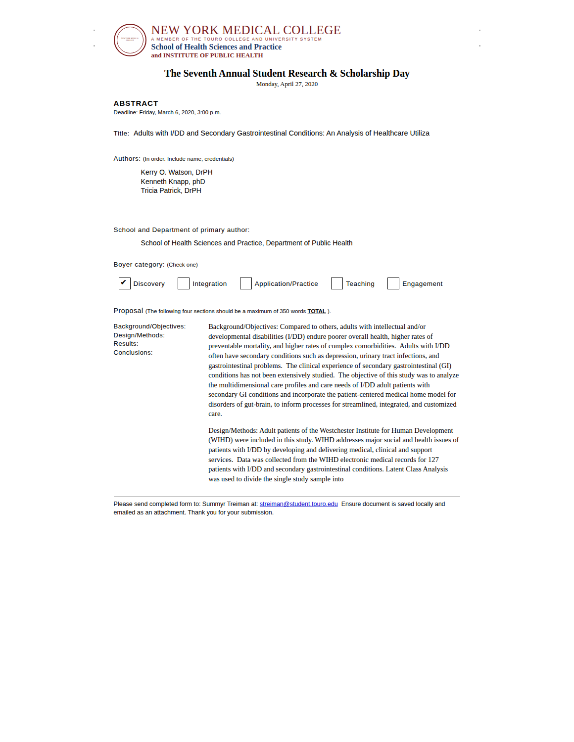NEW YORK MEDICAL COLLEGE
A MEMBER OF THE TOURO COLLEGE AND UNIVERSITY SYSTEM
School of Health Sciences and Practice
and INSTITUTE OF PUBLIC HEALTH
The Seventh Annual Student Research & Scholarship Day
Monday, April 27, 2020
ABSTRACT Deadline: Friday, March 6, 2020, 3:00 p.m.
Title: Adults with I/DD and Secondary Gastrointestinal Conditions: An Analysis of Healthcare Utiliza
Authors: (In order. Include name, credentials)
Kerry O. Watson, DrPH
Kenneth Knapp, phD
Tricia Patrick, DrPH
School and Department of primary author: School of Health Sciences and Practice, Department of Public Health
Boyer category: (Check one)
Discovery Integration Application/Practice Teaching Engagement
Proposal (The following four sections should be a maximum of 350 words TOTAL ).
Background/Objectives:
Design/Methods:
Results:
Conclusions:
Background/Objectives: Compared to others, adults with intellectual and/or developmental disabilities (I/DD) endure poorer overall health, higher rates of preventable mortality, and higher rates of complex comorbidities. Adults with I/DD often have secondary conditions such as depression, urinary tract infections, and gastrointestinal problems. The clinical experience of secondary gastrointestinal (GI) conditions has not been extensively studied. The objective of this study was to analyze the multidimensional care profiles and care needs of I/DD adult patients with secondary GI conditions and incorporate the patient-centered medical home model for disorders of gut-brain, to inform processes for streamlined, integrated, and customized care.
Design/Methods: Adult patients of the Westchester Institute for Human Development (WIHD) were included in this study. WIHD addresses major social and health issues of patients with I/DD by developing and delivering medical, clinical and support services. Data was collected from the WIHD electronic medical records for 127 patients with I/DD and secondary gastrointestinal conditions. Latent Class Analysis was used to divide the single study sample into
Please send completed form to: Summyr Treiman at: streiman@student.touro.edu Ensure document is saved locally and emailed as an attachment. Thank you for your submission.